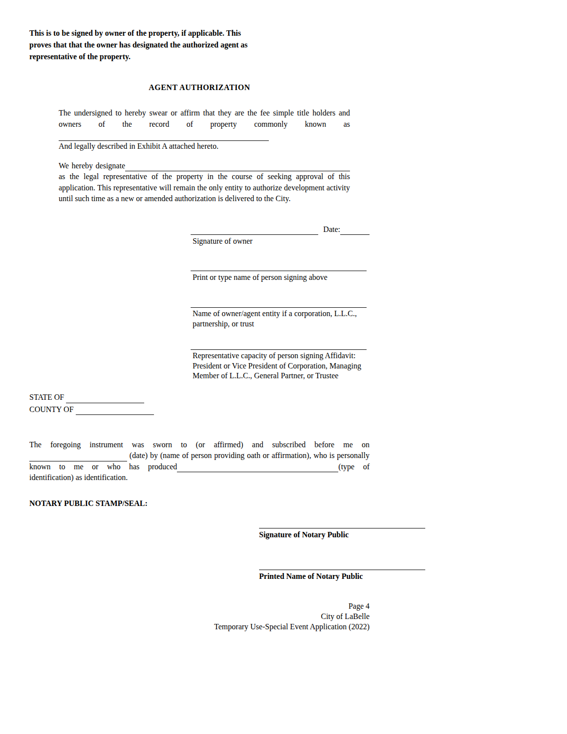This is to be signed by owner of the property, if applicable. This
proves that that the owner has designated the authorized agent as
representative of the property.
AGENT AUTHORIZATION
The undersigned to hereby swear or affirm that they are the fee simple title holders and owners of the record of property commonly known as
And legally described in Exhibit A attached hereto.
We hereby designate as the legal representative of the property in the course of seeking approval of this application. This representative will remain the only entity to authorize development activity until such time as a new or amended authorization is delivered to the City.
Date:
Signature of owner
Print or type name of person signing above
Name of owner/agent entity if a corporation, L.L.C.,
partnership, or trust
Representative capacity of person signing Affidavit:
President or Vice President of Corporation, Managing
Member of L.L.C., General Partner, or Trustee
STATE OF
COUNTY OF
The foregoing instrument was sworn to (or affirmed) and subscribed before me on (date) by (name of person providing oath or affirmation), who is personally known to me or who has produced (type of identification) as identification.
NOTARY PUBLIC STAMP/SEAL:
Signature of Notary Public
Printed Name of Notary Public
Page 4
City of LaBelle
Temporary Use-Special Event Application (2022)